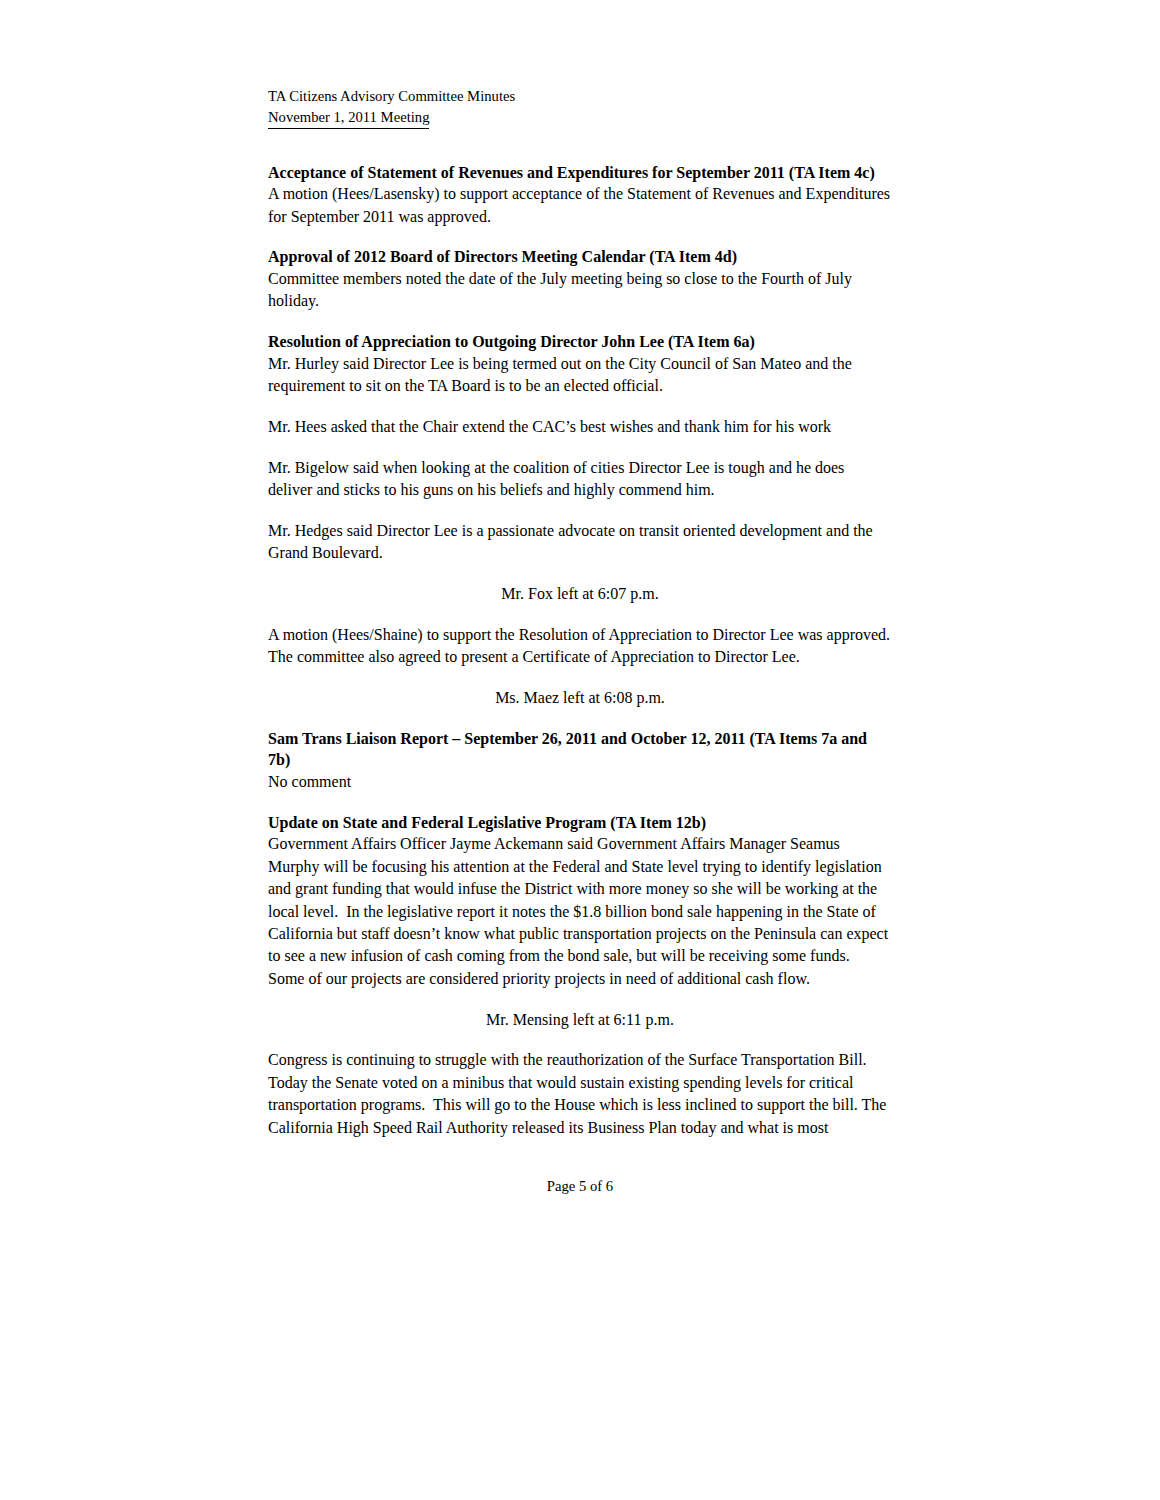TA Citizens Advisory Committee Minutes November 1, 2011 Meeting
Acceptance of Statement of Revenues and Expenditures for September 2011 (TA Item 4c)
A motion (Hees/Lasensky) to support acceptance of the Statement of Revenues and Expenditures for September 2011 was approved.
Approval of 2012 Board of Directors Meeting Calendar (TA Item 4d)
Committee members noted the date of the July meeting being so close to the Fourth of July holiday.
Resolution of Appreciation to Outgoing Director John Lee (TA Item 6a)
Mr. Hurley said Director Lee is being termed out on the City Council of San Mateo and the requirement to sit on the TA Board is to be an elected official.
Mr. Hees asked that the Chair extend the CAC’s best wishes and thank him for his work
Mr. Bigelow said when looking at the coalition of cities Director Lee is tough and he does deliver and sticks to his guns on his beliefs and highly commend him.
Mr. Hedges said Director Lee is a passionate advocate on transit oriented development and the Grand Boulevard.
Mr. Fox left at 6:07 p.m.
A motion (Hees/Shaine) to support the Resolution of Appreciation to Director Lee was approved. The committee also agreed to present a Certificate of Appreciation to Director Lee.
Ms. Maez left at 6:08 p.m.
Sam Trans Liaison Report – September 26, 2011 and October 12, 2011 (TA Items 7a and 7b)
No comment
Update on State and Federal Legislative Program (TA Item 12b)
Government Affairs Officer Jayme Ackemann said Government Affairs Manager Seamus Murphy will be focusing his attention at the Federal and State level trying to identify legislation and grant funding that would infuse the District with more money so she will be working at the local level. In the legislative report it notes the $1.8 billion bond sale happening in the State of California but staff doesn’t know what public transportation projects on the Peninsula can expect to see a new infusion of cash coming from the bond sale, but will be receiving some funds. Some of our projects are considered priority projects in need of additional cash flow.
Mr. Mensing left at 6:11 p.m.
Congress is continuing to struggle with the reauthorization of the Surface Transportation Bill. Today the Senate voted on a minibus that would sustain existing spending levels for critical transportation programs. This will go to the House which is less inclined to support the bill. The California High Speed Rail Authority released its Business Plan today and what is most
Page 5 of 6